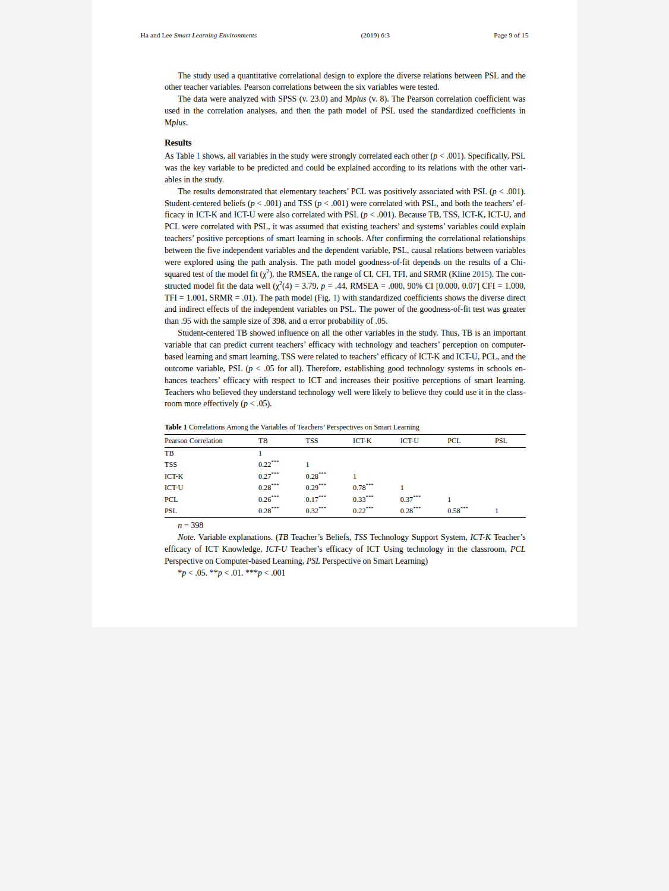Ha and Lee Smart Learning Environments
(2019) 6:3
Page 9 of 15
The study used a quantitative correlational design to explore the diverse relations between PSL and the other teacher variables. Pearson correlations between the six variables were tested.
The data were analyzed with SPSS (v. 23.0) and Mplus (v. 8). The Pearson correlation coefficient was used in the correlation analyses, and then the path model of PSL used the standardized coefficients in Mplus.
Results
As Table 1 shows, all variables in the study were strongly correlated each other (p < .001). Specifically, PSL was the key variable to be predicted and could be explained according to its relations with the other variables in the study.
The results demonstrated that elementary teachers’ PCL was positively associated with PSL (p < .001). Student-centered beliefs (p < .001) and TSS (p < .001) were correlated with PSL, and both the teachers’ efficacy in ICT-K and ICT-U were also correlated with PSL (p < .001). Because TB, TSS, ICT-K, ICT-U, and PCL were correlated with PSL, it was assumed that existing teachers’ and systems’ variables could explain teachers’ positive perceptions of smart learning in schools. After confirming the correlational relationships between the five independent variables and the dependent variable, PSL, causal relations between variables were explored using the path analysis. The path model goodness-of-fit depends on the results of a Chi-squared test of the model fit (χ2), the RMSEA, the range of CI, CFI, TFI, and SRMR (Kline 2015). The constructed model fit the data well (χ2(4) = 3.79, p = .44, RMSEA = .000, 90% CI [0.000, 0.07] CFI = 1.000, TFI = 1.001, SRMR = .01). The path model (Fig. 1) with standardized coefficients shows the diverse direct and indirect effects of the independent variables on PSL. The power of the goodness-of-fit test was greater than .95 with the sample size of 398, and α error probability of .05.
Student-centered TB showed influence on all the other variables in the study. Thus, TB is an important variable that can predict current teachers’ efficacy with technology and teachers’ perception on computer-based learning and smart learning. TSS were related to teachers’ efficacy of ICT-K and ICT-U, PCL, and the outcome variable, PSL (p < .05 for all). Therefore, establishing good technology systems in schools enhances teachers’ efficacy with respect to ICT and increases their positive perceptions of smart learning. Teachers who believed they understand technology well were likely to believe they could use it in the classroom more effectively (p < .05).
Table 1 Correlations Among the Variables of Teachers’ Perspectives on Smart Learning
| Pearson Correlation | TB | TSS | ICT-K | ICT-U | PCL | PSL |
| --- | --- | --- | --- | --- | --- | --- |
| TB | 1 | | | | | |
| TSS | 0.22 *** | 1 | | | | |
| ICT-K | 0.27 *** | 0.28 *** | 1 | | | |
| ICT-U | 0.28 *** | 0.29 *** | 0.78 *** | 1 | | |
| PCL | 0.26 *** | 0.17 *** | 0.33 *** | 0.37 *** | 1 | |
| PSL | 0.28 *** | 0.32 *** | 0.22 *** | 0.28 *** | 0.58 *** | 1 |
n = 398
Note. Variable explanations. (TB Teacher’s Beliefs, TSS Technology Support System, ICT-K Teacher’s efficacy of ICT Knowledge, ICT-U Teacher’s efficacy of ICT Using technology in the classroom, PCL Perspective on Computer-based Learning, PSL Perspective on Smart Learning)
*p < .05. **p < .01. ***p < .001